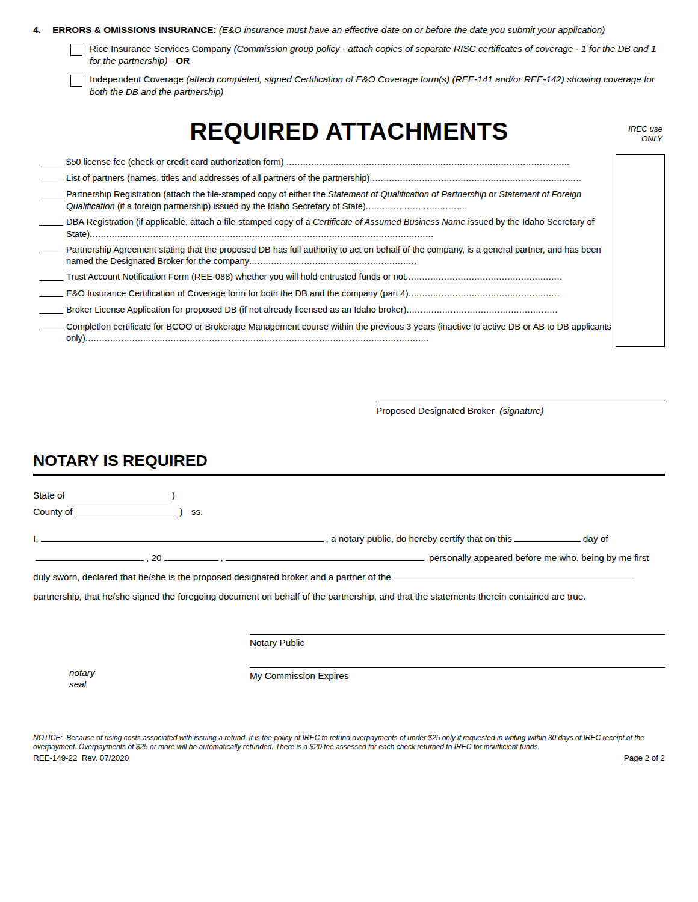4.
ERRORS & OMISSIONS INSURANCE: (E&O insurance must have an effective date on or before the date you submit your application)
Rice Insurance Services Company (Commission group policy - attach copies of separate RISC certificates of coverage - 1 for the DB and 1 for the partnership) - OR
Independent Coverage (attach completed, signed Certification of E&O Coverage form(s) (REE-141 and/or REE-142) showing coverage for both the DB and the partnership)
REQUIRED ATTACHMENTS
IREC use
ONLY
| | $50 license fee (check or credit card authorization form) ....................................................................................................... | |
| | List of partners (names, titles and addresses of all partners of the partnership) ............................................................................. | |
| | Partnership Registration (attach the file-stamped copy of either the Statement of Qualification of Partnership or Statement of Foreign Qualification (if a foreign partnership) issued by the Idaho Secretary of State) ..................................... | |
| | DBA Registration (if applicable, attach a file-stamped copy of a Certificate of Assumed Business Name issued by the Idaho Secretary of State) ............................................................................................................................. | |
| | Partnership Agreement stating that the proposed DB has full authority to act on behalf of the company, is a general partner, and has been named the Designated Broker for the company ............................................................. | |
| | Trust Account Notification Form (REE-088) whether you will hold entrusted funds or not ......................................................... | |
| | E&O Insurance Certification of Coverage form for both the DB and the company (part 4) ....................................................... | |
| | Broker License Application for proposed DB (if not already licensed as an Idaho broker) ....................................................... | |
| | Completion certificate for BCOO or Brokerage Management course within the previous 3 years (inactive to active DB or AB to DB applicants only) ............................................................................................................................. | |
Proposed Designated Broker (signature)
NOTARY IS REQUIRED
State of )
County of ) ss.
I, , a notary public, do hereby certify that on this day of , 20 , personally appeared before me who, being by me first duly sworn, declared that he/she is the proposed designated broker and a partner of the partnership, that he/she signed the foregoing document on behalf of the partnership, and that the statements therein contained are true.
notary
seal
Notary Public
My Commission Expires
NOTICE: Because of rising costs associated with issuing a refund, it is the policy of IREC to refund overpayments of under $25 only if requested in writing within 30 days of IREC receipt of the overpayment. Overpayments of $25 or more will be automatically refunded. There is a $20 fee assessed for each check returned to IREC for insufficient funds.
REE-149-22 Rev. 07/2020
Page 2 of 2